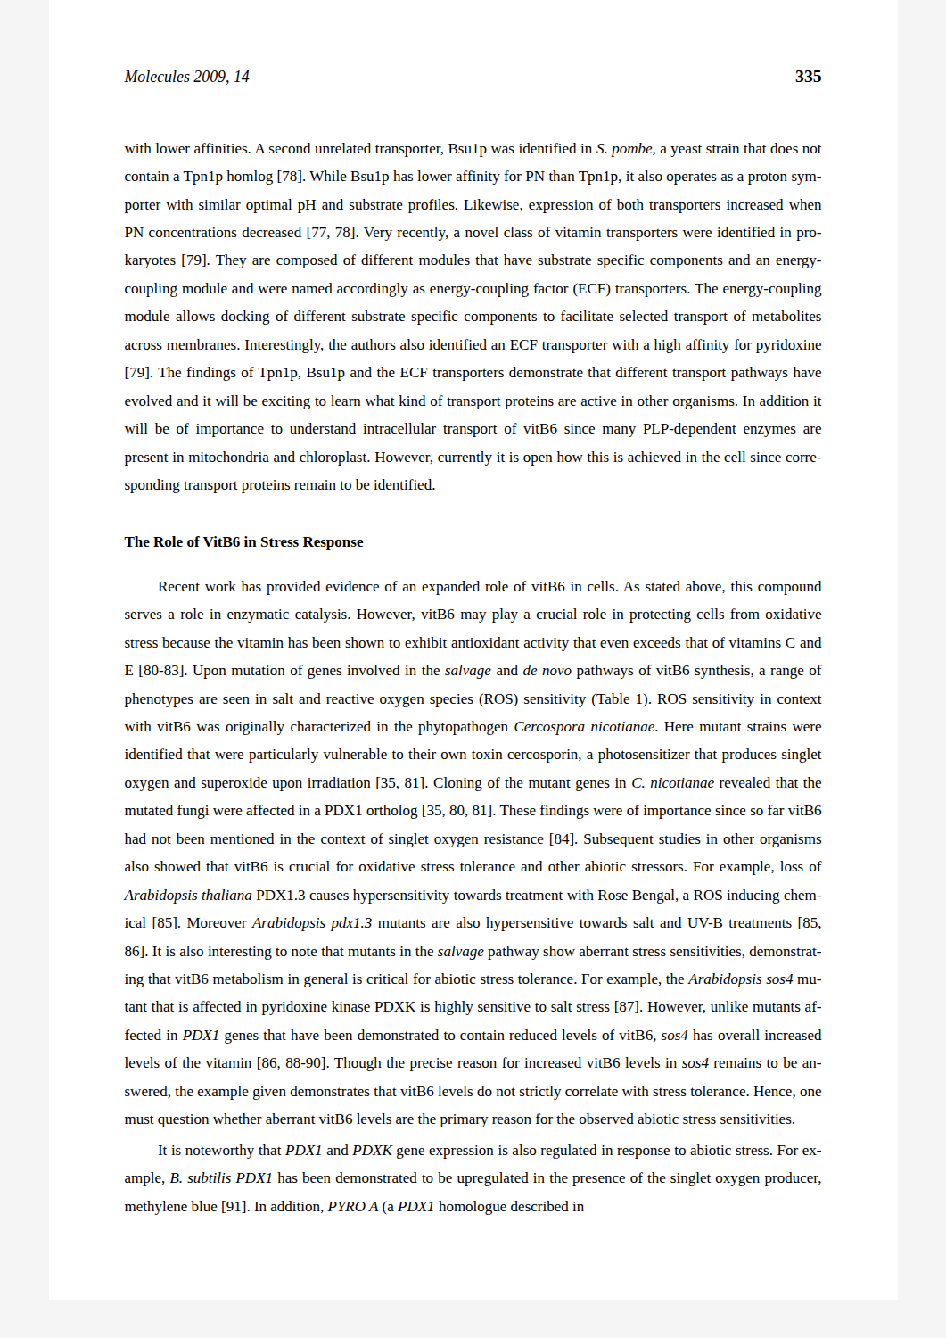Molecules 2009, 14 335
with lower affinities. A second unrelated transporter, Bsu1p was identified in S. pombe, a yeast strain that does not contain a Tpn1p homlog [78]. While Bsu1p has lower affinity for PN than Tpn1p, it also operates as a proton symporter with similar optimal pH and substrate profiles. Likewise, expression of both transporters increased when PN concentrations decreased [77, 78]. Very recently, a novel class of vitamin transporters were identified in prokaryotes [79]. They are composed of different modules that have substrate specific components and an energy-coupling module and were named accordingly as energy-coupling factor (ECF) transporters. The energy-coupling module allows docking of different substrate specific components to facilitate selected transport of metabolites across membranes. Interestingly, the authors also identified an ECF transporter with a high affinity for pyridoxine [79]. The findings of Tpn1p, Bsu1p and the ECF transporters demonstrate that different transport pathways have evolved and it will be exciting to learn what kind of transport proteins are active in other organisms. In addition it will be of importance to understand intracellular transport of vitB6 since many PLP-dependent enzymes are present in mitochondria and chloroplast. However, currently it is open how this is achieved in the cell since corresponding transport proteins remain to be identified.
The Role of VitB6 in Stress Response
Recent work has provided evidence of an expanded role of vitB6 in cells. As stated above, this compound serves a role in enzymatic catalysis. However, vitB6 may play a crucial role in protecting cells from oxidative stress because the vitamin has been shown to exhibit antioxidant activity that even exceeds that of vitamins C and E [80-83]. Upon mutation of genes involved in the salvage and de novo pathways of vitB6 synthesis, a range of phenotypes are seen in salt and reactive oxygen species (ROS) sensitivity (Table 1). ROS sensitivity in context with vitB6 was originally characterized in the phytopathogen Cercospora nicotianae. Here mutant strains were identified that were particularly vulnerable to their own toxin cercosporin, a photosensitizer that produces singlet oxygen and superoxide upon irradiation [35, 81]. Cloning of the mutant genes in C. nicotianae revealed that the mutated fungi were affected in a PDX1 ortholog [35, 80, 81]. These findings were of importance since so far vitB6 had not been mentioned in the context of singlet oxygen resistance [84]. Subsequent studies in other organisms also showed that vitB6 is crucial for oxidative stress tolerance and other abiotic stressors. For example, loss of Arabidopsis thaliana PDX1.3 causes hypersensitivity towards treatment with Rose Bengal, a ROS inducing chemical [85]. Moreover Arabidopsis pdx1.3 mutants are also hypersensitive towards salt and UV-B treatments [85, 86]. It is also interesting to note that mutants in the salvage pathway show aberrant stress sensitivities, demonstrating that vitB6 metabolism in general is critical for abiotic stress tolerance. For example, the Arabidopsis sos4 mutant that is affected in pyridoxine kinase PDXK is highly sensitive to salt stress [87]. However, unlike mutants affected in PDX1 genes that have been demonstrated to contain reduced levels of vitB6, sos4 has overall increased levels of the vitamin [86, 88-90]. Though the precise reason for increased vitB6 levels in sos4 remains to be answered, the example given demonstrates that vitB6 levels do not strictly correlate with stress tolerance. Hence, one must question whether aberrant vitB6 levels are the primary reason for the observed abiotic stress sensitivities.
It is noteworthy that PDX1 and PDXK gene expression is also regulated in response to abiotic stress. For example, B. subtilis PDX1 has been demonstrated to be upregulated in the presence of the singlet oxygen producer, methylene blue [91]. In addition, PYRO A (a PDX1 homologue described in